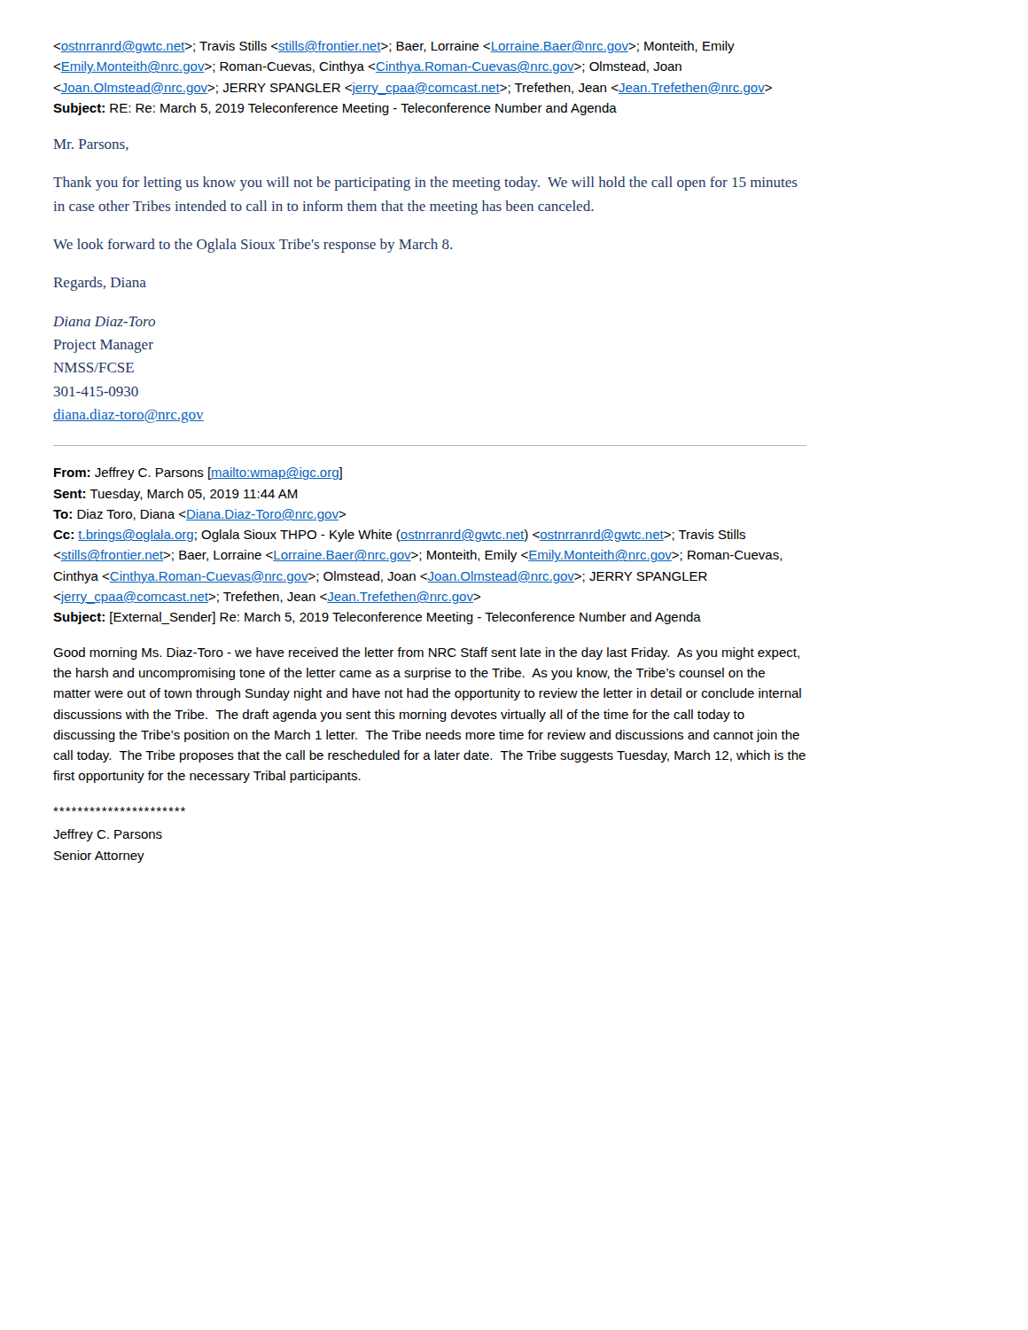<ostnrranrd@gwtc.net>; Travis Stills <stills@frontier.net>; Baer, Lorraine <Lorraine.Baer@nrc.gov>; Monteith, Emily <Emily.Monteith@nrc.gov>; Roman-Cuevas, Cinthya <Cinthya.Roman-Cuevas@nrc.gov>; Olmstead, Joan <Joan.Olmstead@nrc.gov>; JERRY SPANGLER <jerry_cpaa@comcast.net>; Trefethen, Jean <Jean.Trefethen@nrc.gov>
Subject: RE: Re: March 5, 2019 Teleconference Meeting - Teleconference Number and Agenda
Mr. Parsons,
Thank you for letting us know you will not be participating in the meeting today. We will hold the call open for 15 minutes in case other Tribes intended to call in to inform them that the meeting has been canceled.
We look forward to the Oglala Sioux Tribe's response by March 8.
Regards, Diana
Diana Diaz-Toro
Project Manager
NMSS/FCSE
301-415-0930
diana.diaz-toro@nrc.gov
From: Jeffrey C. Parsons [mailto:wmap@igc.org]
Sent: Tuesday, March 05, 2019 11:44 AM
To: Diaz Toro, Diana <Diana.Diaz-Toro@nrc.gov>
Cc: t.brings@oglala.org; Oglala Sioux THPO - Kyle White (ostnrranrd@gwtc.net) <ostnrranrd@gwtc.net>; Travis Stills <stills@frontier.net>; Baer, Lorraine <Lorraine.Baer@nrc.gov>; Monteith, Emily <Emily.Monteith@nrc.gov>; Roman-Cuevas, Cinthya <Cinthya.Roman-Cuevas@nrc.gov>; Olmstead, Joan <Joan.Olmstead@nrc.gov>; JERRY SPANGLER <jerry_cpaa@comcast.net>; Trefethen, Jean <Jean.Trefethen@nrc.gov>
Subject: [External_Sender] Re: March 5, 2019 Teleconference Meeting - Teleconference Number and Agenda
Good morning Ms. Diaz-Toro - we have received the letter from NRC Staff sent late in the day last Friday. As you might expect, the harsh and uncompromising tone of the letter came as a surprise to the Tribe. As you know, the Tribe’s counsel on the matter were out of town through Sunday night and have not had the opportunity to review the letter in detail or conclude internal discussions with the Tribe. The draft agenda you sent this morning devotes virtually all of the time for the call today to discussing the Tribe’s position on the March 1 letter. The Tribe needs more time for review and discussions and cannot join the call today. The Tribe proposes that the call be rescheduled for a later date. The Tribe suggests Tuesday, March 12, which is the first opportunity for the necessary Tribal participants.
**********************
Jeffrey C. Parsons
Senior Attorney